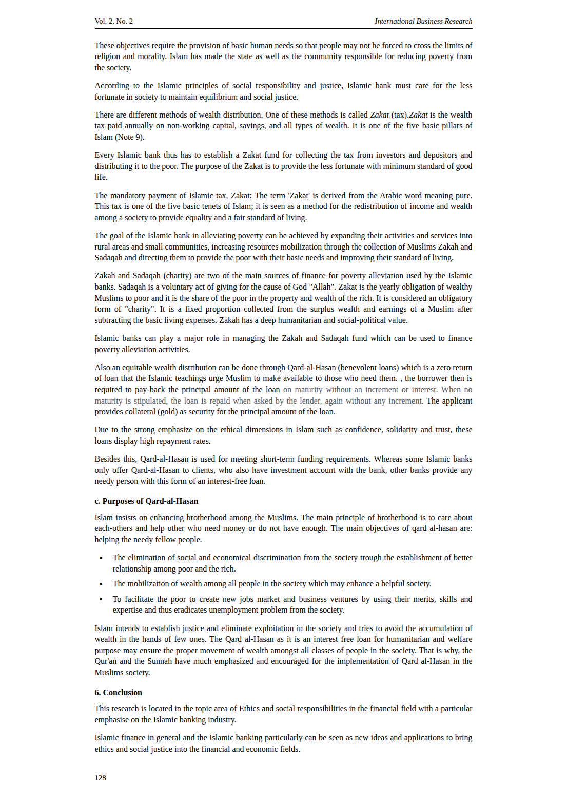Vol. 2, No. 2 International Business Research
These objectives require the provision of basic human needs so that people may not be forced to cross the limits of religion and morality. Islam has made the state as well as the community responsible for reducing poverty from the society.
According to the Islamic principles of social responsibility and justice, Islamic bank must care for the less fortunate in society to maintain equilibrium and social justice.
There are different methods of wealth distribution. One of these methods is called Zakat (tax).Zakat is the wealth tax paid annually on non-working capital, savings, and all types of wealth. It is one of the five basic pillars of Islam (Note 9).
Every Islamic bank thus has to establish a Zakat fund for collecting the tax from investors and depositors and distributing it to the poor. The purpose of the Zakat is to provide the less fortunate with minimum standard of good life.
The mandatory payment of Islamic tax, Zakat: The term 'Zakat' is derived from the Arabic word meaning pure. This tax is one of the five basic tenets of Islam; it is seen as a method for the redistribution of income and wealth among a society to provide equality and a fair standard of living.
The goal of the Islamic bank in alleviating poverty can be achieved by expanding their activities and services into rural areas and small communities, increasing resources mobilization through the collection of Muslims Zakah and Sadaqah and directing them to provide the poor with their basic needs and improving their standard of living.
Zakah and Sadaqah (charity) are two of the main sources of finance for poverty alleviation used by the Islamic banks. Sadaqah is a voluntary act of giving for the cause of God "Allah". Zakat is the yearly obligation of wealthy Muslims to poor and it is the share of the poor in the property and wealth of the rich. It is considered an obligatory form of "charity". It is a fixed proportion collected from the surplus wealth and earnings of a Muslim after subtracting the basic living expenses. Zakah has a deep humanitarian and social-political value.
Islamic banks can play a major role in managing the Zakah and Sadaqah fund which can be used to finance poverty alleviation activities.
Also an equitable wealth distribution can be done through Qard-al-Hasan (benevolent loans) which is a zero return of loan that the Islamic teachings urge Muslim to make available to those who need them. , the borrower then is required to pay-back the principal amount of the loan on maturity without an increment or interest. When no maturity is stipulated, the loan is repaid when asked by the lender, again without any increment. The applicant provides collateral (gold) as security for the principal amount of the loan.
Due to the strong emphasize on the ethical dimensions in Islam such as confidence, solidarity and trust, these loans display high repayment rates.
Besides this, Qard-al-Hasan is used for meeting short-term funding requirements. Whereas some Islamic banks only offer Qard-al-Hasan to clients, who also have investment account with the bank, other banks provide any needy person with this form of an interest-free loan.
c. Purposes of Qard-al-Hasan
Islam insists on enhancing brotherhood among the Muslims. The main principle of brotherhood is to care about each-others and help other who need money or do not have enough. The main objectives of qard al-hasan are: helping the needy fellow people.
The elimination of social and economical discrimination from the society trough the establishment of better relationship among poor and the rich.
The mobilization of wealth among all people in the society which may enhance a helpful society.
To facilitate the poor to create new jobs market and business ventures by using their merits, skills and expertise and thus eradicates unemployment problem from the society.
Islam intends to establish justice and eliminate exploitation in the society and tries to avoid the accumulation of wealth in the hands of few ones. The Qard al-Hasan as it is an interest free loan for humanitarian and welfare purpose may ensure the proper movement of wealth amongst all classes of people in the society. That is why, the Qur'an and the Sunnah have much emphasized and encouraged for the implementation of Qard al-Hasan in the Muslims society.
6. Conclusion
This research is located in the topic area of Ethics and social responsibilities in the financial field with a particular emphasise on the Islamic banking industry.
Islamic finance in general and the Islamic banking particularly can be seen as new ideas and applications to bring ethics and social justice into the financial and economic fields.
128